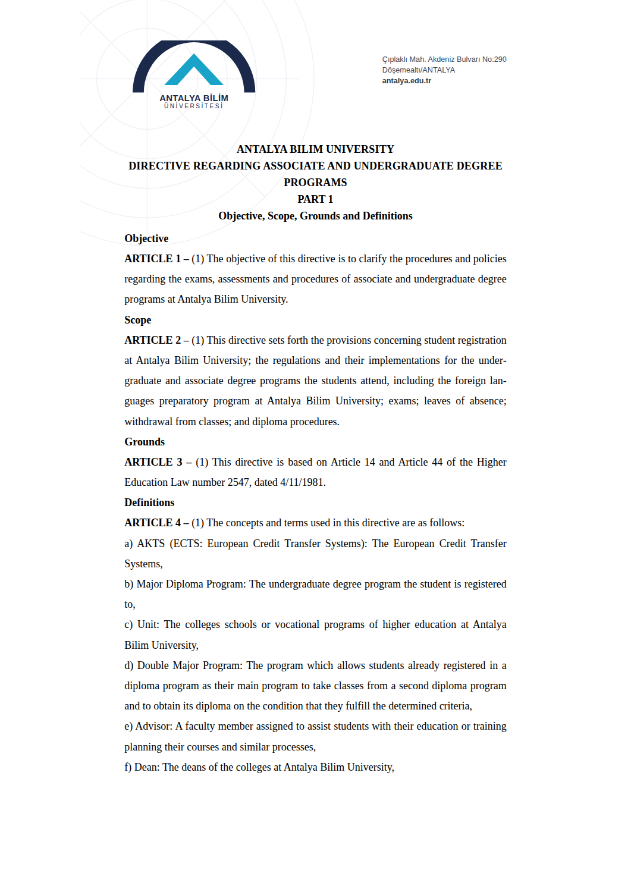ANTALYA BİLİM ÜNİVERSİTESİ
Çıplaklı Mah. Akdeniz Bulvarı No:290
Döşemealtı/ANTALYA
antalya.edu.tr
ANTALYA BILIM UNIVERSITY
DIRECTIVE REGARDING ASSOCIATE AND UNDERGRADUATE DEGREE
PROGRAMS
PART 1
Objective, Scope, Grounds and Definitions
Objective
ARTICLE 1 – (1) The objective of this directive is to clarify the procedures and policies regarding the exams, assessments and procedures of associate and undergraduate degree programs at Antalya Bilim University.
Scope
ARTICLE 2 – (1) This directive sets forth the provisions concerning student registration at Antalya Bilim University; the regulations and their implementations for the undergraduate and associate degree programs the students attend, including the foreign languages preparatory program at Antalya Bilim University; exams; leaves of absence; withdrawal from classes; and diploma procedures.
Grounds
ARTICLE 3 – (1) This directive is based on Article 14 and Article 44 of the Higher Education Law number 2547, dated 4/11/1981.
Definitions
ARTICLE 4 – (1) The concepts and terms used in this directive are as follows:
a) AKTS (ECTS: European Credit Transfer Systems): The European Credit Transfer Systems,
b) Major Diploma Program: The undergraduate degree program the student is registered to,
c) Unit: The colleges schools or vocational programs of higher education at Antalya Bilim University,
d) Double Major Program: The program which allows students already registered in a diploma program as their main program to take classes from a second diploma program and to obtain its diploma on the condition that they fulfill the determined criteria,
e) Advisor: A faculty member assigned to assist students with their education or training planning their courses and similar processes,
f) Dean: The deans of the colleges at Antalya Bilim University,